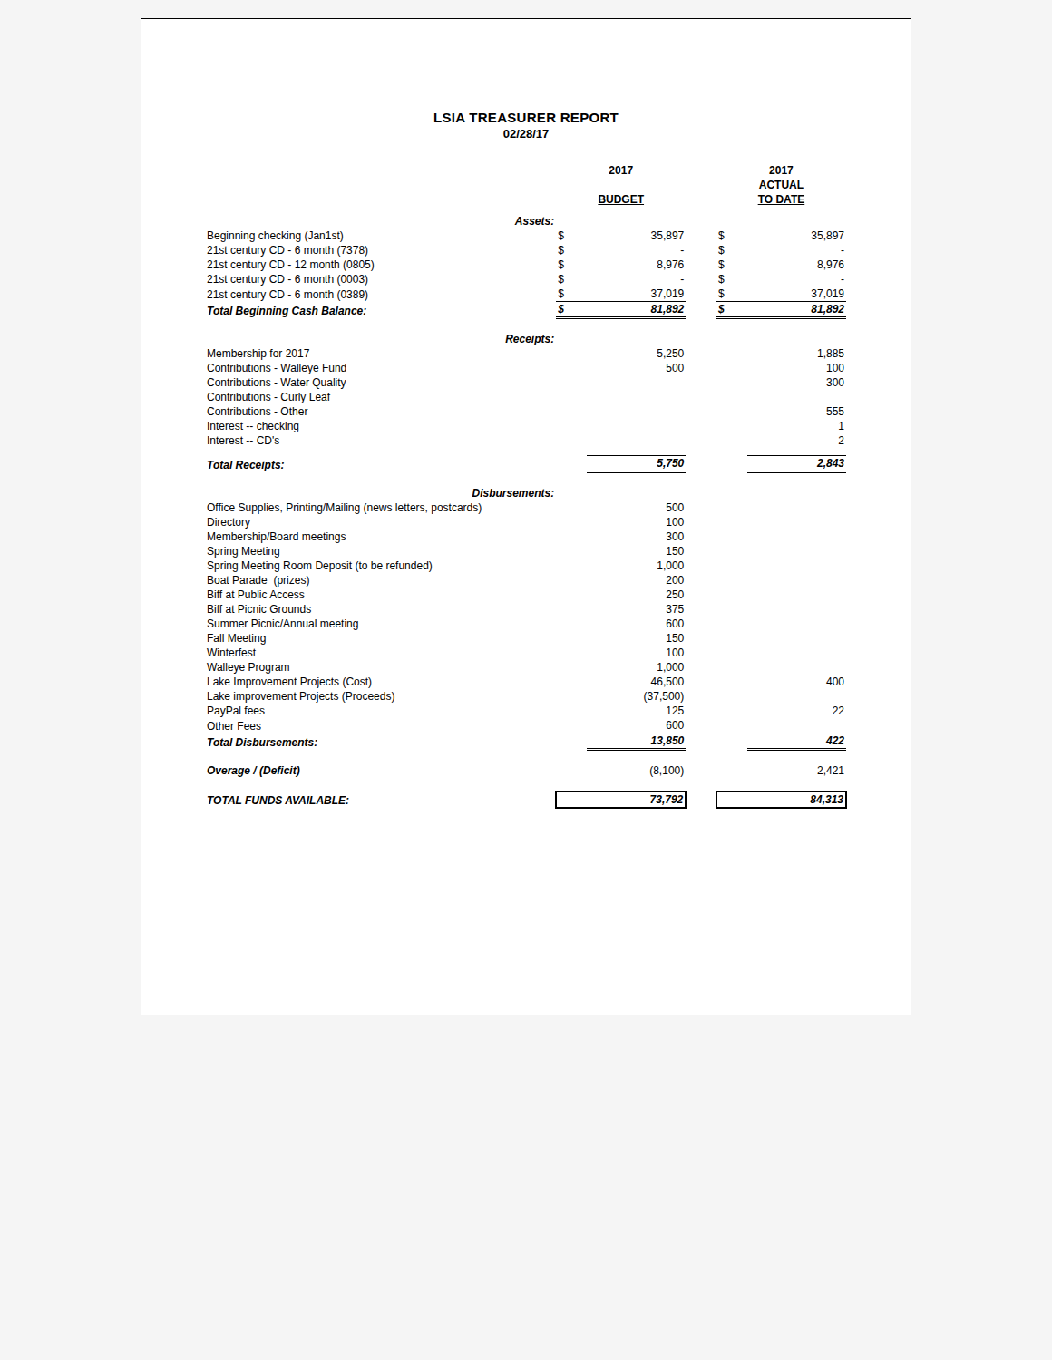LSIA TREASURER REPORT
02/28/17
| | 2017 | | 2017 |
| | | | ACTUAL |
| | BUDGET | | TO DATE |
| Assets: | |
| Beginning checking (Jan1st) | $ | 35,897 | | $ | 35,897 |
| 21st century CD - 6 month (7378) | $ | - | | $ | - |
| 21st century CD - 12 month (0805) | $ | 8,976 | | $ | 8,976 |
| 21st century CD - 6 month (0003) | $ | - | | $ | - |
| 21st century CD - 6 month (0389) | $ | 37,019 | | $ | 37,019 |
| Total Beginning Cash Balance: | $ | 81,892 | | $ | 81,892 |
| Receipts: | |
| Membership for 2017 | | 5,250 | | | 1,885 |
| Contributions - Walleye Fund | | 500 | | | 100 |
| Contributions - Water Quality | | | | | 300 |
| Contributions - Curly Leaf | | | | | |
| Contributions - Other | | | | | 555 |
| Interest -- checking | | | | | 1 |
| Interest -- CD's | | | | | 2 |
| Total Receipts: | | 5,750 | | | 2,843 |
| Disbursements: | |
| Office Supplies, Printing/Mailing (news letters, postcards) | | 500 | | | |
| Directory | | 100 | | | |
| Membership/Board meetings | | 300 | | | |
| Spring Meeting | | 150 | | | |
| Spring Meeting Room Deposit (to be refunded) | | 1,000 | | | |
| Boat Parade (prizes) | | 200 | | | |
| Biff at Public Access | | 250 | | | |
| Biff at Picnic Grounds | | 375 | | | |
| Summer Picnic/Annual meeting | | 600 | | | |
| Fall Meeting | | 150 | | | |
| Winterfest | | 100 | | | |
| Walleye Program | | 1,000 | | | |
| Lake Improvement Projects (Cost) | | 46,500 | | | 400 |
| Lake improvement Projects (Proceeds) | | (37,500) | | | |
| PayPal fees | | 125 | | | 22 |
| Other Fees | | 600 | | | |
| Total Disbursements: | | 13,850 | | | 422 |
| Overage / (Deficit) | | (8,100) | | | 2,421 |
| TOTAL FUNDS AVAILABLE: | 73,792 | | 84,313 |